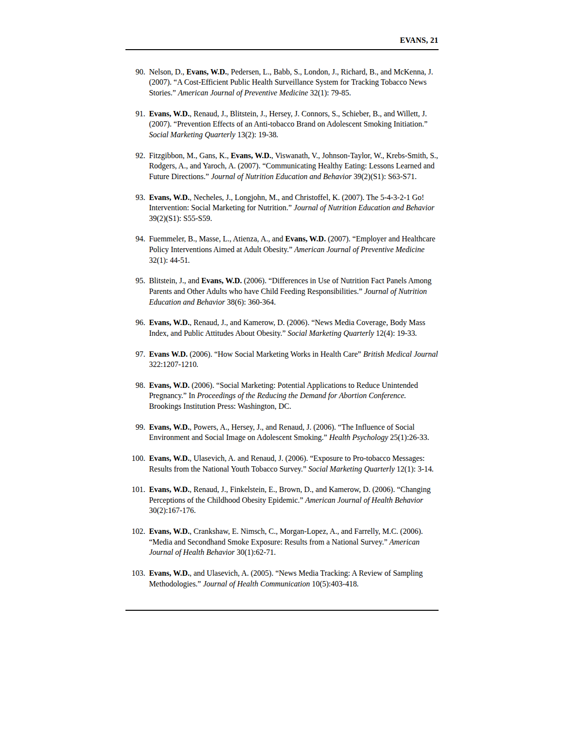EVANS, 21
90. Nelson, D., Evans, W.D., Pedersen, L., Babb, S., London, J., Richard, B., and McKenna, J. (2007). “A Cost-Efficient Public Health Surveillance System for Tracking Tobacco News Stories.” American Journal of Preventive Medicine 32(1): 79-85.
91. Evans, W.D., Renaud, J., Blitstein, J., Hersey, J. Connors, S., Schieber, B., and Willett, J. (2007). “Prevention Effects of an Anti-tobacco Brand on Adolescent Smoking Initiation.” Social Marketing Quarterly 13(2): 19-38.
92. Fitzgibbon, M., Gans, K., Evans, W.D., Viswanath, V., Johnson-Taylor, W., Krebs-Smith, S., Rodgers, A., and Yaroch, A. (2007). “Communicating Healthy Eating: Lessons Learned and Future Directions.” Journal of Nutrition Education and Behavior 39(2)(S1): S63-S71.
93. Evans, W.D., Necheles, J., Longjohn, M., and Christoffel, K. (2007). The 5-4-3-2-1 Go! Intervention: Social Marketing for Nutrition.” Journal of Nutrition Education and Behavior 39(2)(S1): S55-S59.
94. Fuemmeler, B., Masse, L., Atienza, A., and Evans, W.D. (2007). “Employer and Healthcare Policy Interventions Aimed at Adult Obesity.” American Journal of Preventive Medicine 32(1): 44-51.
95. Blitstein, J., and Evans, W.D. (2006). “Differences in Use of Nutrition Fact Panels Among Parents and Other Adults who have Child Feeding Responsibilities.” Journal of Nutrition Education and Behavior 38(6): 360-364.
96. Evans, W.D., Renaud, J., and Kamerow, D. (2006). “News Media Coverage, Body Mass Index, and Public Attitudes About Obesity.” Social Marketing Quarterly 12(4): 19-33.
97. Evans W.D. (2006). “How Social Marketing Works in Health Care” British Medical Journal 322:1207-1210.
98. Evans, W.D. (2006). “Social Marketing: Potential Applications to Reduce Unintended Pregnancy.” In Proceedings of the Reducing the Demand for Abortion Conference. Brookings Institution Press: Washington, DC.
99. Evans, W.D., Powers, A., Hersey, J., and Renaud, J. (2006). “The Influence of Social Environment and Social Image on Adolescent Smoking.” Health Psychology 25(1):26-33.
100. Evans, W.D., Ulasevich, A. and Renaud, J. (2006). “Exposure to Pro-tobacco Messages: Results from the National Youth Tobacco Survey.” Social Marketing Quarterly 12(1): 3-14.
101. Evans, W.D., Renaud, J., Finkelstein, E., Brown, D., and Kamerow, D. (2006). “Changing Perceptions of the Childhood Obesity Epidemic.” American Journal of Health Behavior 30(2):167-176.
102. Evans, W.D., Crankshaw, E. Nimsch, C., Morgan-Lopez, A., and Farrelly, M.C. (2006). “Media and Secondhand Smoke Exposure: Results from a National Survey.” American Journal of Health Behavior 30(1):62-71.
103. Evans, W.D., and Ulasevich, A. (2005). “News Media Tracking: A Review of Sampling Methodologies.” Journal of Health Communication 10(5):403-418.